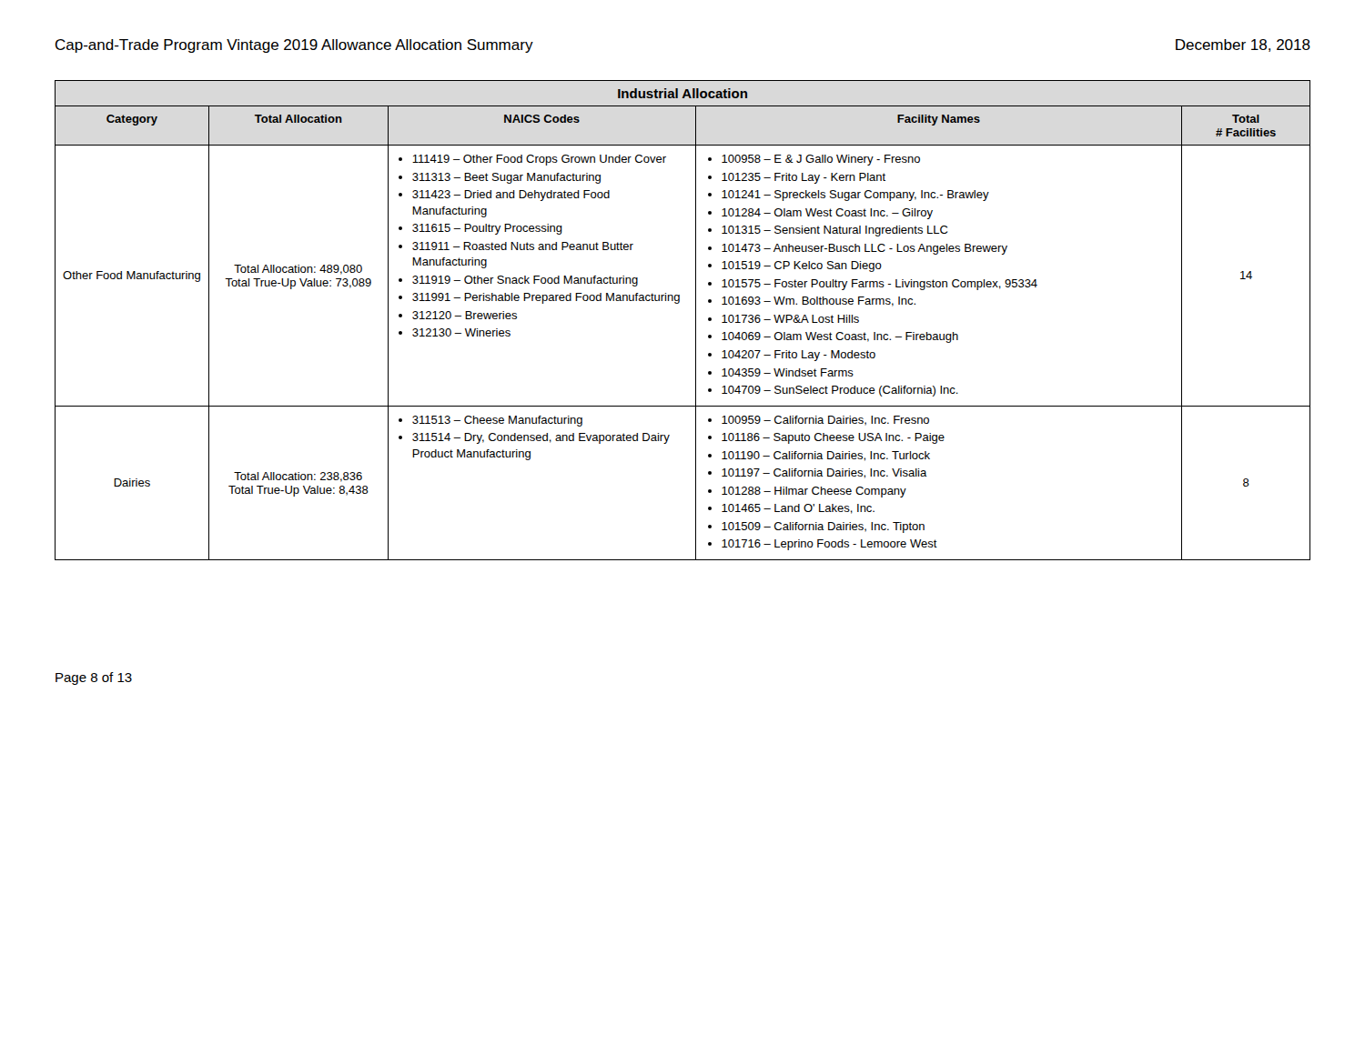Cap-and-Trade Program Vintage 2019 Allowance Allocation Summary
December 18, 2018
| Industrial Allocation |
| --- |
| Category | Total Allocation | NAICS Codes | Facility Names | Total # Facilities |
| Other Food Manufacturing | Total Allocation: 489,080 Total True-Up Value: 73,089 | 111419 – Other Food Crops Grown Under Cover 311313 – Beet Sugar Manufacturing 311423 – Dried and Dehydrated Food Manufacturing 311615 – Poultry Processing 311911 – Roasted Nuts and Peanut Butter Manufacturing 311919 – Other Snack Food Manufacturing 311991 – Perishable Prepared Food Manufacturing 312120 – Breweries 312130 – Wineries | 100958 – E & J Gallo Winery - Fresno 101235 – Frito Lay - Kern Plant 101241 – Spreckels Sugar Company, Inc.- Brawley 101284 – Olam West Coast Inc. – Gilroy 101315 – Sensient Natural Ingredients LLC 101473 – Anheuser-Busch LLC - Los Angeles Brewery 101519 – CP Kelco San Diego 101575 – Foster Poultry Farms - Livingston Complex, 95334 101693 – Wm. Bolthouse Farms, Inc. 101736 – WP&A Lost Hills 104069 – Olam West Coast, Inc. – Firebaugh 104207 – Frito Lay - Modesto 104359 – Windset Farms 104709 – SunSelect Produce (California) Inc. | 14 |
| Dairies | Total Allocation: 238,836 Total True-Up Value: 8,438 | 311513 – Cheese Manufacturing 311514 – Dry, Condensed, and Evaporated Dairy Product Manufacturing | 100959 – California Dairies, Inc. Fresno 101186 – Saputo Cheese USA Inc. - Paige 101190 – California Dairies, Inc. Turlock 101197 – California Dairies, Inc. Visalia 101288 – Hilmar Cheese Company 101465 – Land O' Lakes, Inc. 101509 – California Dairies, Inc. Tipton 101716 – Leprino Foods - Lemoore West | 8 |
Page 8 of 13